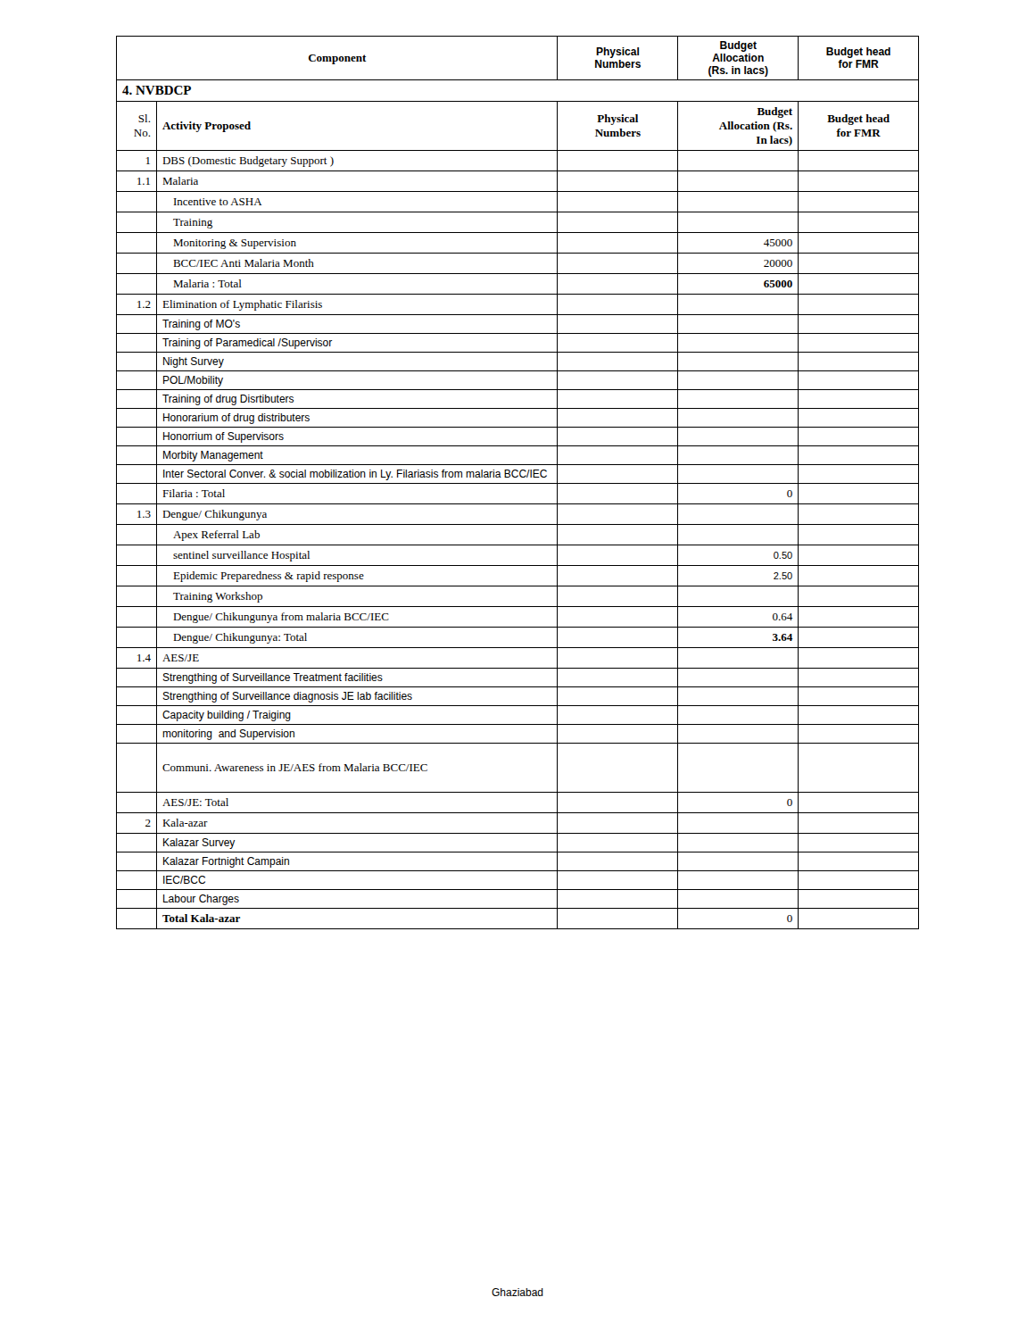| Component | Physical Numbers | Budget Allocation (Rs. in lacs) | Budget head for FMR |
| --- | --- | --- | --- |
| 4. NVBDCP |
| Sl. No. | Activity Proposed | Physical Numbers | Budget Allocation (Rs. In lacs) | Budget head for FMR |
| 1 | DBS (Domestic Budgetary Support ) | | | |
| 1.1 | Malaria | | | |
| | Incentive to ASHA | | | |
| | Training | | | |
| | Monitoring & Supervision | | 45000 | |
| | BCC/IEC Anti Malaria Month | | 20000 | |
| | Malaria : Total | | 65000 | |
| 1.2 | Elimination of Lymphatic Filarisis | | | |
| | Training of MO's | | | |
| | Training of Paramedical /Supervisor | | | |
| | Night Survey | | | |
| | POL/Mobility | | | |
| | Training of drug Disrtibuters | | | |
| | Honorarium of drug distributers | | | |
| | Honorrium of Supervisors | | | |
| | Morbity Management | | | |
| | Inter Sectoral Conver. & social mobilization in Ly. Filariasis from malaria BCC/IEC | | | |
| | Filaria : Total | | 0 | |
| 1.3 | Dengue/ Chikungunya | | | |
| | Apex Referral Lab | | | |
| | sentinel surveillance Hospital | | 0.50 | |
| | Epidemic Preparedness & rapid response | | 2.50 | |
| | Training Workshop | | | |
| | Dengue/ Chikungunya from malaria BCC/IEC | | 0.64 | |
| | Dengue/ Chikungunya: Total | | 3.64 | |
| 1.4 | AES/JE | | | |
| | Strengthing of Surveillance Treatment facilities | | | |
| | Strengthing of Surveillance diagnosis JE lab facilities | | | |
| | Capacity building / Traiging | | | |
| | monitoring and Supervision | | | |
| | Communi. Awareness in JE/AES from Malaria BCC/IEC | | | |
| | AES/JE: Total | | 0 | |
| 2 | Kala-azar | | | |
| | Kalazar Survey | | | |
| | Kalazar Fortnight Campain | | | |
| | IEC/BCC | | | |
| | Labour Charges | | | |
| | Total Kala-azar | | 0 | |
Ghaziabad